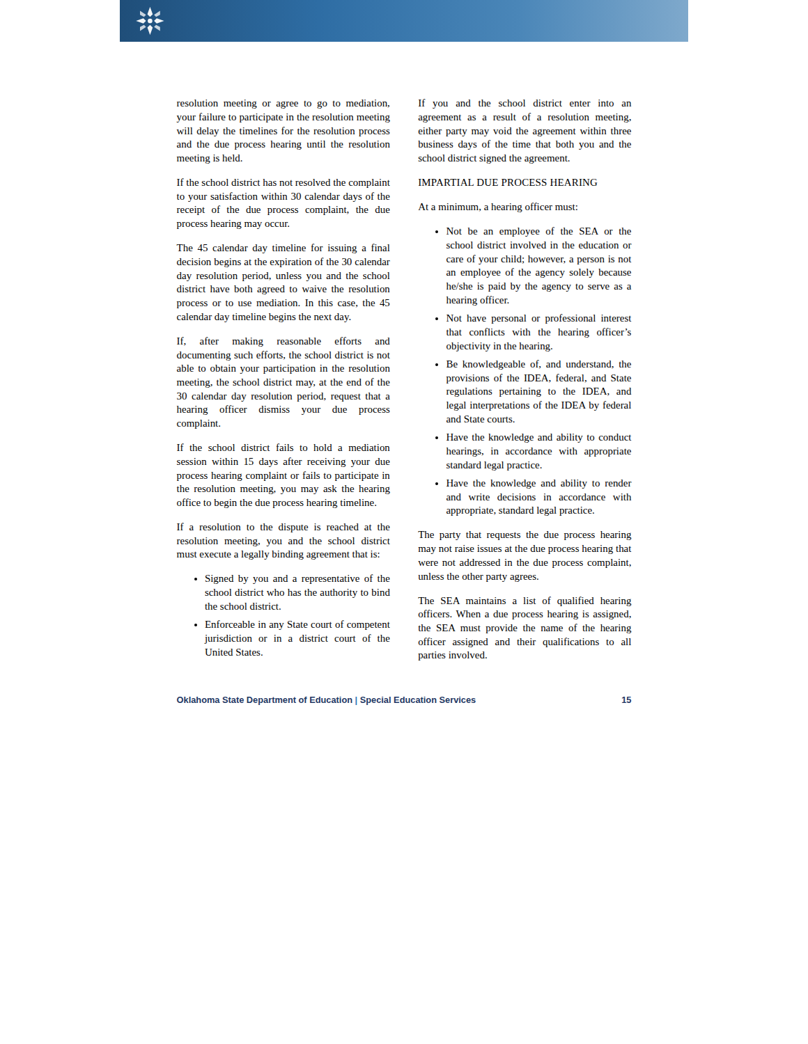resolution meeting or agree to go to mediation, your failure to participate in the resolution meeting will delay the timelines for the resolution process and the due process hearing until the resolution meeting is held.
If the school district has not resolved the complaint to your satisfaction within 30 calendar days of the receipt of the due process complaint, the due process hearing may occur.
The 45 calendar day timeline for issuing a final decision begins at the expiration of the 30 calendar day resolution period, unless you and the school district have both agreed to waive the resolution process or to use mediation. In this case, the 45 calendar day timeline begins the next day.
If, after making reasonable efforts and documenting such efforts, the school district is not able to obtain your participation in the resolution meeting, the school district may, at the end of the 30 calendar day resolution period, request that a hearing officer dismiss your due process complaint.
If the school district fails to hold a mediation session within 15 days after receiving your due process hearing complaint or fails to participate in the resolution meeting, you may ask the hearing office to begin the due process hearing timeline.
If a resolution to the dispute is reached at the resolution meeting, you and the school district must execute a legally binding agreement that is:
Signed by you and a representative of the school district who has the authority to bind the school district.
Enforceable in any State court of competent jurisdiction or in a district court of the United States.
If you and the school district enter into an agreement as a result of a resolution meeting, either party may void the agreement within three business days of the time that both you and the school district signed the agreement.
Impartial Due Process Hearing
At a minimum, a hearing officer must:
Not be an employee of the SEA or the school district involved in the education or care of your child; however, a person is not an employee of the agency solely because he/she is paid by the agency to serve as a hearing officer.
Not have personal or professional interest that conflicts with the hearing officer’s objectivity in the hearing.
Be knowledgeable of, and understand, the provisions of the IDEA, federal, and State regulations pertaining to the IDEA, and legal interpretations of the IDEA by federal and State courts.
Have the knowledge and ability to conduct hearings, in accordance with appropriate standard legal practice.
Have the knowledge and ability to render and write decisions in accordance with appropriate, standard legal practice.
The party that requests the due process hearing may not raise issues at the due process hearing that were not addressed in the due process complaint, unless the other party agrees.
The SEA maintains a list of qualified hearing officers. When a due process hearing is assigned, the SEA must provide the name of the hearing officer assigned and their qualifications to all parties involved.
Oklahoma State Department of Education | Special Education Services
15